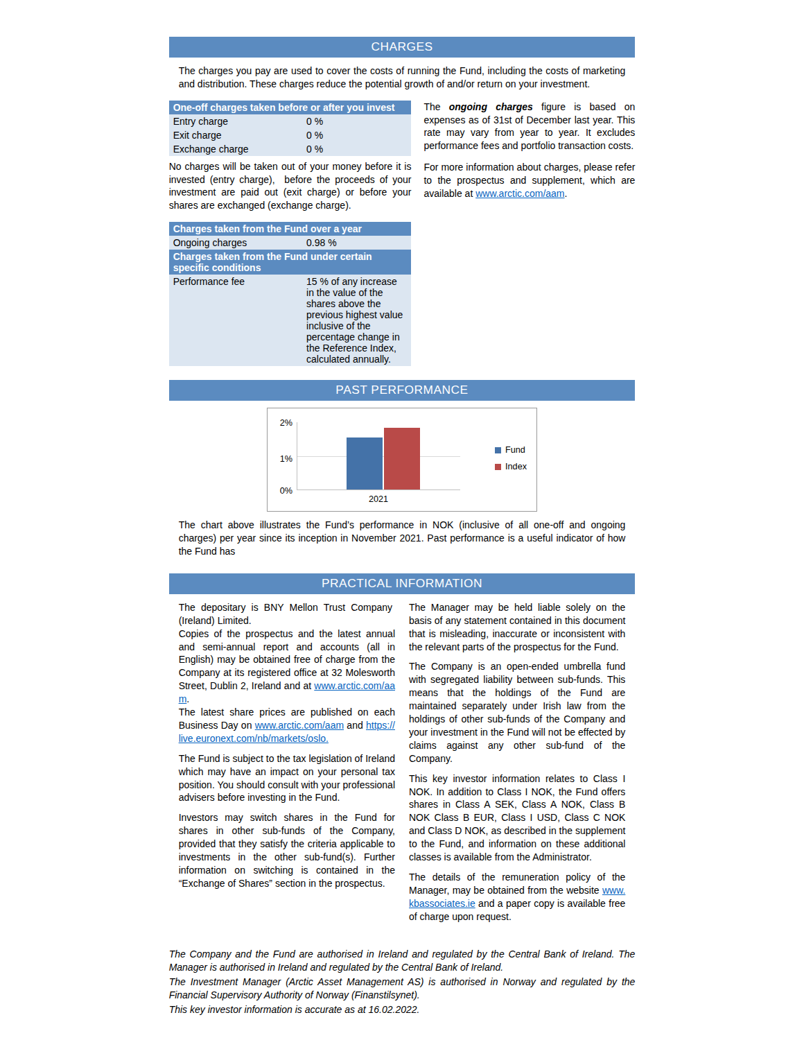CHARGES
The charges you pay are used to cover the costs of running the Fund, including the costs of marketing and distribution. These charges reduce the potential growth of and/or return on your investment.
| One-off charges taken before or after you invest |
| --- |
| Entry charge | 0 % |
| Exit charge | 0 % |
| Exchange charge | 0 % |
No charges will be taken out of your money before it is invested (entry charge), before the proceeds of your investment are paid out (exit charge) or before your shares are exchanged (exchange charge).
| Charges taken from the Fund over a year |
| --- |
| Ongoing charges | 0.98 % |
| Charges taken from the Fund under certain specific conditions |
| Performance fee | 15 % of any increase in the value of the shares above the previous highest value inclusive of the percentage change in the Reference Index, calculated annually. |
The ongoing charges figure is based on expenses as of 31st of December last year. This rate may vary from year to year. It excludes performance fees and portfolio transaction costs.
For more information about charges, please refer to the prospectus and supplement, which are available at www.arctic.com/aam.
PAST PERFORMANCE
2%
1%
0%
2021
Fund
Index
The chart above illustrates the Fund’s performance in NOK (inclusive of all one-off and ongoing charges) per year since its inception in November 2021. Past performance is a useful indicator of how the Fund has
PRACTICAL INFORMATION
The depositary is BNY Mellon Trust Company (Ireland) Limited.
Copies of the prospectus and the latest annual and semi-annual report and accounts (all in English) may be obtained free of charge from the Company at its registered office at 32 Molesworth Street, Dublin 2, Ireland and at www.arctic.com/aam.
The latest share prices are published on each Business Day on www.arctic.com/aam and https://live.euronext.com/nb/markets/oslo.
The Fund is subject to the tax legislation of Ireland which may have an impact on your personal tax position. You should consult with your professional advisers before investing in the Fund.
Investors may switch shares in the Fund for shares in other sub-funds of the Company, provided that they satisfy the criteria applicable to investments in the other sub-fund(s). Further information on switching is contained in the “Exchange of Shares” section in the prospectus.
The Manager may be held liable solely on the basis of any statement contained in this document that is misleading, inaccurate or inconsistent with the relevant parts of the prospectus for the Fund.
The Company is an open-ended umbrella fund with segregated liability between sub-funds. This means that the holdings of the Fund are maintained separately under Irish law from the holdings of other sub-funds of the Company and your investment in the Fund will not be effected by claims against any other sub-fund of the Company.
This key investor information relates to Class I NOK. In addition to Class I NOK, the Fund offers shares in Class A SEK, Class A NOK, Class B NOK Class B EUR, Class I USD, Class C NOK and Class D NOK, as described in the supplement to the Fund, and information on these additional classes is available from the Administrator.
The details of the remuneration policy of the Manager, may be obtained from the website www.kbassociates.ie and a paper copy is available free of charge upon request.
The Company and the Fund are authorised in Ireland and regulated by the Central Bank of Ireland. The Manager is authorised in Ireland and regulated by the Central Bank of Ireland.
The Investment Manager (Arctic Asset Management AS) is authorised in Norway and regulated by the Financial Supervisory Authority of Norway (Finanstilsynet).
This key investor information is accurate as at 16.02.2022.